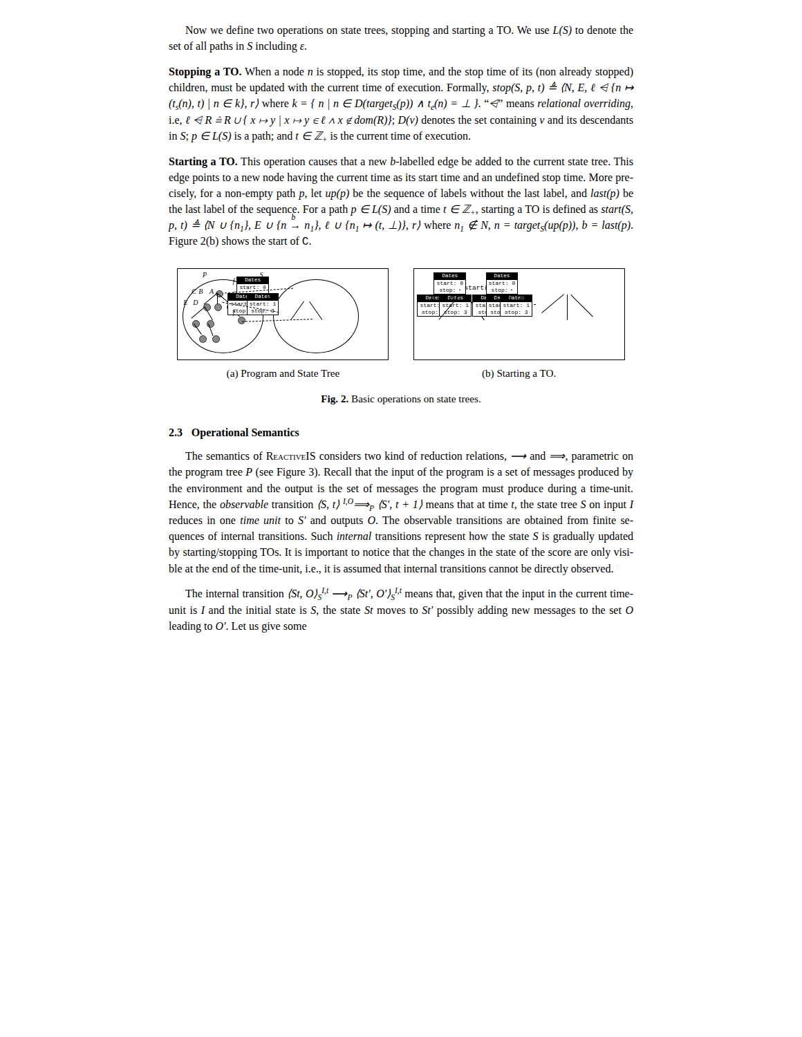Now we define two operations on state trees, stopping and starting a TO. We use L(S) to denote the set of all paths in S including ε.
Stopping a TO. When a node n is stopped, its stop time, and the stop time of its (non already stopped) children, must be updated with the current time of execution. Formally, stop(S, p, t) ≜ ⟨N, E, ℓ ⩤ {n ↦ (ts(n), t) | n ∈ k}, r⟩ where k = { n | n ∈ D(targetS(p)) ∧ te(n) = ⊥ }. “⩤” means relational overriding, i.e, ℓ ⩤ R ≙ R ∪ { x ↦ y | x ↦ y ∈ ℓ ∧ x ∉ dom(R)}; D(v) denotes the set containing v and its descendants in S; p ∈ L(S) is a path; and t ∈ ℤ+ is the current time of execution.
Starting a TO. This operation causes that a new b-labelled edge be added to the current state tree. This edge points to a new node having the current time as its start time and an undefined stop time. More precisely, for a non-empty path p, let up(p) be the sequence of labels without the last label, and last(p) be the last label of the sequence. For a path p ∈ L(S) and a time t ∈ ℤ+, starting a TO is defined as start(S, p, t) ≜ ⟨N ∪ {n1}, E ∪ {n b→ n1}, ℓ ∪ {n1 ↦ (t, ⊥)}, r⟩ where n1 ∉ N, n = targetS(up(p)), b = last(p). Figure 2(b) shows the start of C.
P
C
B
A
E
D
S
Dates
start: 0
stop:
Dates
start: 3
stop: 5
Dates
start: 1
stop: 3
B
A
f
f
f
(a) Program and State Tree
Dates
start: 0
stop:
Dates
start: 3
stop: 5
Dates
start: 1
stop: 3
B
A
start(S,C,8)
Dates
start: 0
stop:
Dates
start: 8
stop:
Dates
start: 3
stop: 5
Dates
start: 1
stop: 3
C
B
A
(b) Starting a TO.
Fig. 2. Basic operations on state trees.
2.3 Operational Semantics
The semantics of ReactiveIS considers two kind of reduction relations, ⟶ and ⟹, parametric on the program tree P (see Figure 3). Recall that the input of the program is a set of messages produced by the environment and the output is the set of messages the program must produce during a time-unit. Hence, the observable transition ⟨S, t⟩ I,O⟹P ⟨S′, t + 1⟩ means that at time t, the state tree S on input I reduces in one time unit to S′ and outputs O. The observable transitions are obtained from finite sequences of internal transitions. Such internal transitions represent how the state S is gradually updated by starting/stopping TOs. It is important to notice that the changes in the state of the score are only visible at the end of the time-unit, i.e., it is assumed that internal transitions cannot be directly observed.
The internal transition ⟨St, O⟩SI,t ⟶P ⟨St′, O′⟩SI,t means that, given that the input in the current time-unit is I and the initial state is S, the state St moves to St′ possibly adding new messages to the set O leading to O′. Let us give some